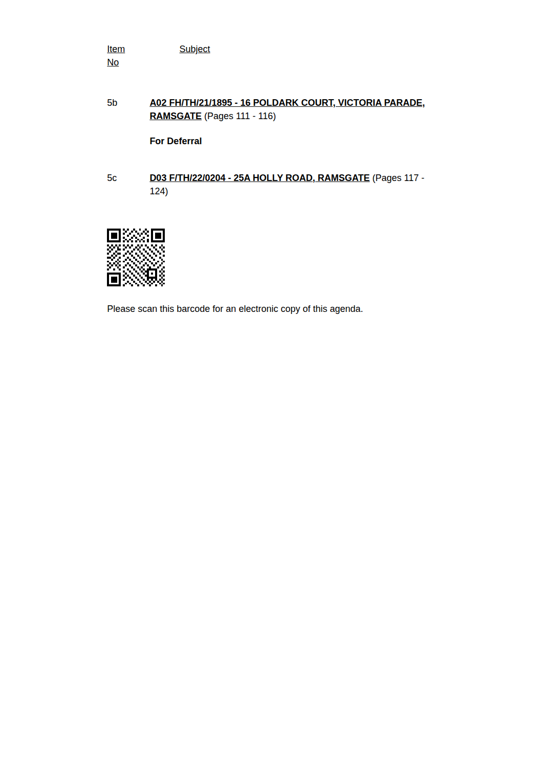| Item No | Subject |
| 5b | A02 FH/TH/21/1895 - 16 POLDARK COURT, VICTORIA PARADE, RAMSGATE (Pages 111 - 116) |
| | For Deferral |
| 5c | D03 F/TH/22/0204 - 25A HOLLY ROAD, RAMSGATE (Pages 117 - 124) |
Please scan this barcode for an electronic copy of this agenda.